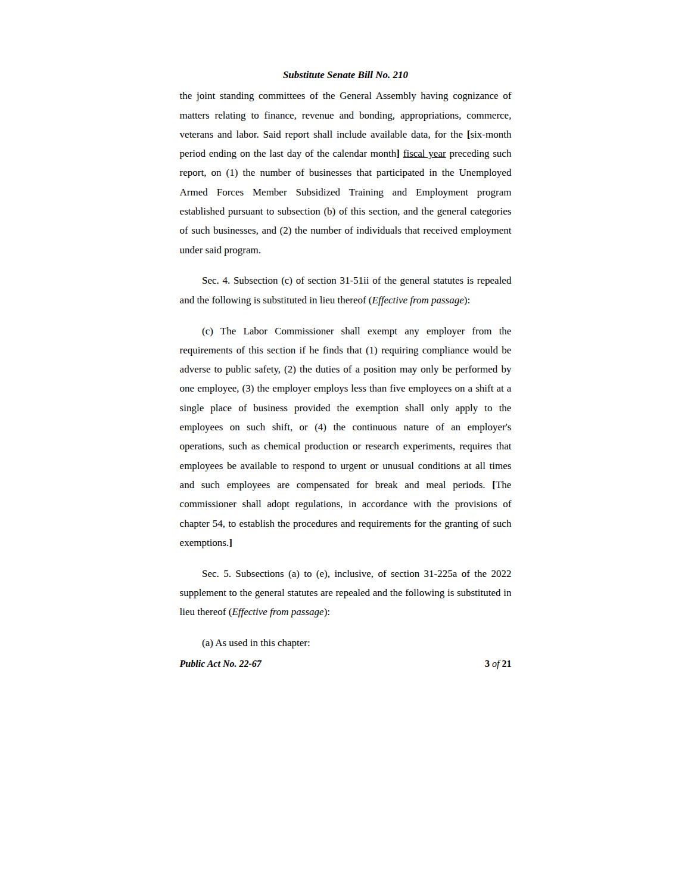Substitute Senate Bill No. 210
the joint standing committees of the General Assembly having cognizance of matters relating to finance, revenue and bonding, appropriations, commerce, veterans and labor. Said report shall include available data, for the [six-month period ending on the last day of the calendar month] fiscal year preceding such report, on (1) the number of businesses that participated in the Unemployed Armed Forces Member Subsidized Training and Employment program established pursuant to subsection (b) of this section, and the general categories of such businesses, and (2) the number of individuals that received employment under said program.
Sec. 4. Subsection (c) of section 31-51ii of the general statutes is repealed and the following is substituted in lieu thereof (Effective from passage):
(c) The Labor Commissioner shall exempt any employer from the requirements of this section if he finds that (1) requiring compliance would be adverse to public safety, (2) the duties of a position may only be performed by one employee, (3) the employer employs less than five employees on a shift at a single place of business provided the exemption shall only apply to the employees on such shift, or (4) the continuous nature of an employer's operations, such as chemical production or research experiments, requires that employees be available to respond to urgent or unusual conditions at all times and such employees are compensated for break and meal periods. [The commissioner shall adopt regulations, in accordance with the provisions of chapter 54, to establish the procedures and requirements for the granting of such exemptions.]
Sec. 5. Subsections (a) to (e), inclusive, of section 31-225a of the 2022 supplement to the general statutes are repealed and the following is substituted in lieu thereof (Effective from passage):
(a) As used in this chapter:
Public Act No. 22-67 3 of 21